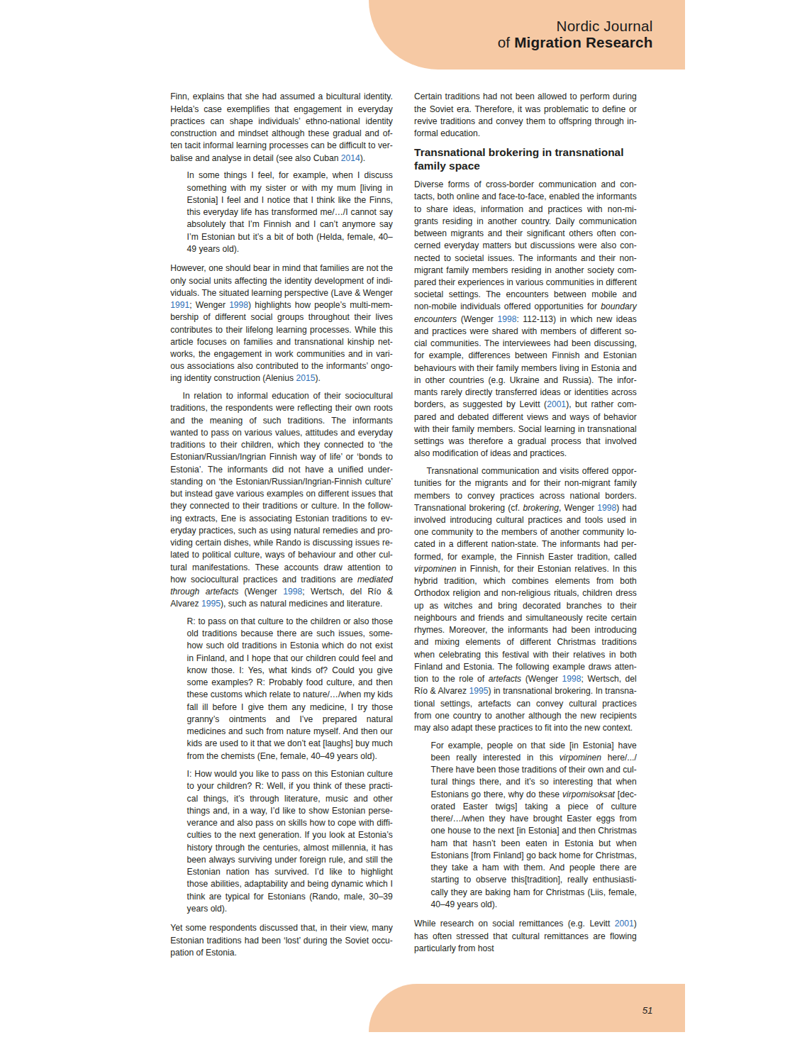Nordic Journal
of Migration Research
Finn, explains that she had assumed a bicultural identity. Helda’s case exemplifies that engagement in everyday practices can shape individuals’ ethno-national identity construction and mindset although these gradual and often tacit informal learning processes can be difficult to verbalise and analyse in detail (see also Cuban 2014).
In some things I feel, for example, when I discuss something with my sister or with my mum [living in Estonia] I feel and I notice that I think like the Finns, this everyday life has transformed me/…/I cannot say absolutely that I’m Finnish and I can’t anymore say I’m Estonian but it’s a bit of both (Helda, female, 40–49 years old).
However, one should bear in mind that families are not the only social units affecting the identity development of individuals. The situated learning perspective (Lave & Wenger 1991; Wenger 1998) highlights how people’s multi-membership of different social groups throughout their lives contributes to their lifelong learning processes. While this article focuses on families and transnational kinship networks, the engagement in work communities and in various associations also contributed to the informants’ ongoing identity construction (Alenius 2015).
In relation to informal education of their sociocultural traditions, the respondents were reflecting their own roots and the meaning of such traditions. The informants wanted to pass on various values, attitudes and everyday traditions to their children, which they connected to ‘the Estonian/Russian/Ingrian Finnish way of life’ or ‘bonds to Estonia’. The informants did not have a unified understanding on ‘the Estonian/Russian/Ingrian-Finnish culture’ but instead gave various examples on different issues that they connected to their traditions or culture. In the following extracts, Ene is associating Estonian traditions to everyday practices, such as using natural remedies and providing certain dishes, while Rando is discussing issues related to political culture, ways of behaviour and other cultural manifestations. These accounts draw attention to how sociocultural practices and traditions are mediated through artefacts (Wenger 1998; Wertsch, del Río & Alvarez 1995), such as natural medicines and literature.
R: to pass on that culture to the children or also those old traditions because there are such issues, somehow such old traditions in Estonia which do not exist in Finland, and I hope that our children could feel and know those. I: Yes, what kinds of? Could you give some examples? R: Probably food culture, and then these customs which relate to nature/…/when my kids fall ill before I give them any medicine, I try those granny’s ointments and I’ve prepared natural medicines and such from nature myself. And then our kids are used to it that we don’t eat [laughs] buy much from the chemists (Ene, female, 40–49 years old).
I: How would you like to pass on this Estonian culture to your children? R: Well, if you think of these practical things, it’s through literature, music and other things and, in a way, I’d like to show Estonian perseverance and also pass on skills how to cope with difficulties to the next generation. If you look at Estonia’s history through the centuries, almost millennia, it has been always surviving under foreign rule, and still the Estonian nation has survived. I’d like to highlight those abilities, adaptability and being dynamic which I think are typical for Estonians (Rando, male, 30–39 years old).
Yet some respondents discussed that, in their view, many Estonian traditions had been ‘lost’ during the Soviet occupation of Estonia.
Certain traditions had not been allowed to perform during the Soviet era. Therefore, it was problematic to define or revive traditions and convey them to offspring through informal education.
Transnational brokering in transnational family space
Diverse forms of cross-border communication and contacts, both online and face-to-face, enabled the informants to share ideas, information and practices with non-migrants residing in another country. Daily communication between migrants and their significant others often concerned everyday matters but discussions were also connected to societal issues. The informants and their non-migrant family members residing in another society compared their experiences in various communities in different societal settings. The encounters between mobile and non-mobile individuals offered opportunities for boundary encounters (Wenger 1998: 112-113) in which new ideas and practices were shared with members of different social communities. The interviewees had been discussing, for example, differences between Finnish and Estonian behaviours with their family members living in Estonia and in other countries (e.g. Ukraine and Russia). The informants rarely directly transferred ideas or identities across borders, as suggested by Levitt (2001), but rather compared and debated different views and ways of behavior with their family members. Social learning in transnational settings was therefore a gradual process that involved also modification of ideas and practices.
Transnational communication and visits offered opportunities for the migrants and for their non-migrant family members to convey practices across national borders. Transnational brokering (cf. brokering, Wenger 1998) had involved introducing cultural practices and tools used in one community to the members of another community located in a different nation-state. The informants had performed, for example, the Finnish Easter tradition, called virpominen in Finnish, for their Estonian relatives. In this hybrid tradition, which combines elements from both Orthodox religion and non-religious rituals, children dress up as witches and bring decorated branches to their neighbours and friends and simultaneously recite certain rhymes. Moreover, the informants had been introducing and mixing elements of different Christmas traditions when celebrating this festival with their relatives in both Finland and Estonia. The following example draws attention to the role of artefacts (Wenger 1998; Wertsch, del Río & Alvarez 1995) in transnational brokering. In transnational settings, artefacts can convey cultural practices from one country to another although the new recipients may also adapt these practices to fit into the new context.
For example, people on that side [in Estonia] have been really interested in this virpominen here/.../ There have been those traditions of their own and cultural things there, and it’s so interesting that when Estonians go there, why do these virpomisoksat [decorated Easter twigs] taking a piece of culture there/…/when they have brought Easter eggs from one house to the next [in Estonia] and then Christmas ham that hasn’t been eaten in Estonia but when Estonians [from Finland] go back home for Christmas, they take a ham with them. And people there are starting to observe this[tradition], really enthusiastically they are baking ham for Christmas (Liis, female, 40–49 years old).
While research on social remittances (e.g. Levitt 2001) has often stressed that cultural remittances are flowing particularly from host
51